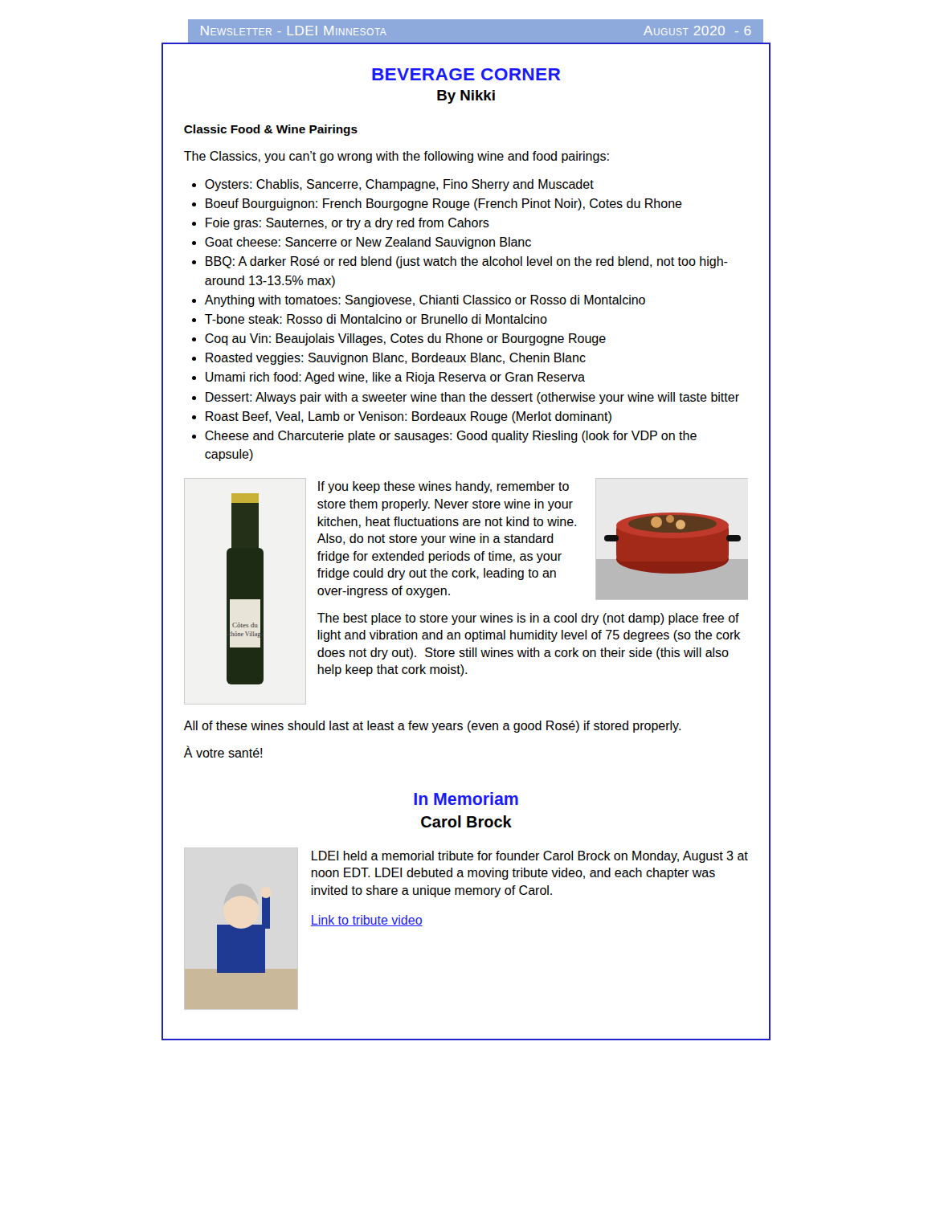Newsletter - LDEI Minnesota August 2020 - 6
BEVERAGE CORNER
By Nikki
Classic Food & Wine Pairings
The Classics, you can’t go wrong with the following wine and food pairings:
Oysters: Chablis, Sancerre, Champagne, Fino Sherry and Muscadet
Boeuf Bourguignon: French Bourgogne Rouge (French Pinot Noir), Cotes du Rhone
Foie gras: Sauternes, or try a dry red from Cahors
Goat cheese: Sancerre or New Zealand Sauvignon Blanc
BBQ: A darker Rosé or red blend (just watch the alcohol level on the red blend, not too high-around 13-13.5% max)
Anything with tomatoes: Sangiovese, Chianti Classico or Rosso di Montalcino
T-bone steak: Rosso di Montalcino or Brunello di Montalcino
Coq au Vin: Beaujolais Villages, Cotes du Rhone or Bourgogne Rouge
Roasted veggies: Sauvignon Blanc, Bordeaux Blanc, Chenin Blanc
Umami rich food: Aged wine, like a Rioja Reserva or Gran Reserva
Dessert: Always pair with a sweeter wine than the dessert (otherwise your wine will taste bitter
Roast Beef, Veal, Lamb or Venison: Bordeaux Rouge (Merlot dominant)
Cheese and Charcuterie plate or sausages: Good quality Riesling (look for VDP on the capsule)
If you keep these wines handy, remember to store them properly. Never store wine in your kitchen, heat fluctuations are not kind to wine. Also, do not store your wine in a standard fridge for extended periods of time, as your fridge could dry out the cork, leading to an over-ingress of oxygen.
The best place to store your wines is in a cool dry (not damp) place free of light and vibration and an optimal humidity level of 75 degrees (so the cork does not dry out). Store still wines with a cork on their side (this will also help keep that cork moist).
All of these wines should last at least a few years (even a good Rosé) if stored properly.
À votre santé!
In Memoriam
Carol Brock
LDEI held a memorial tribute for founder Carol Brock on Monday, August 3 at noon EDT. LDEI debuted a moving tribute video, and each chapter was invited to share a unique memory of Carol.
Link to tribute video